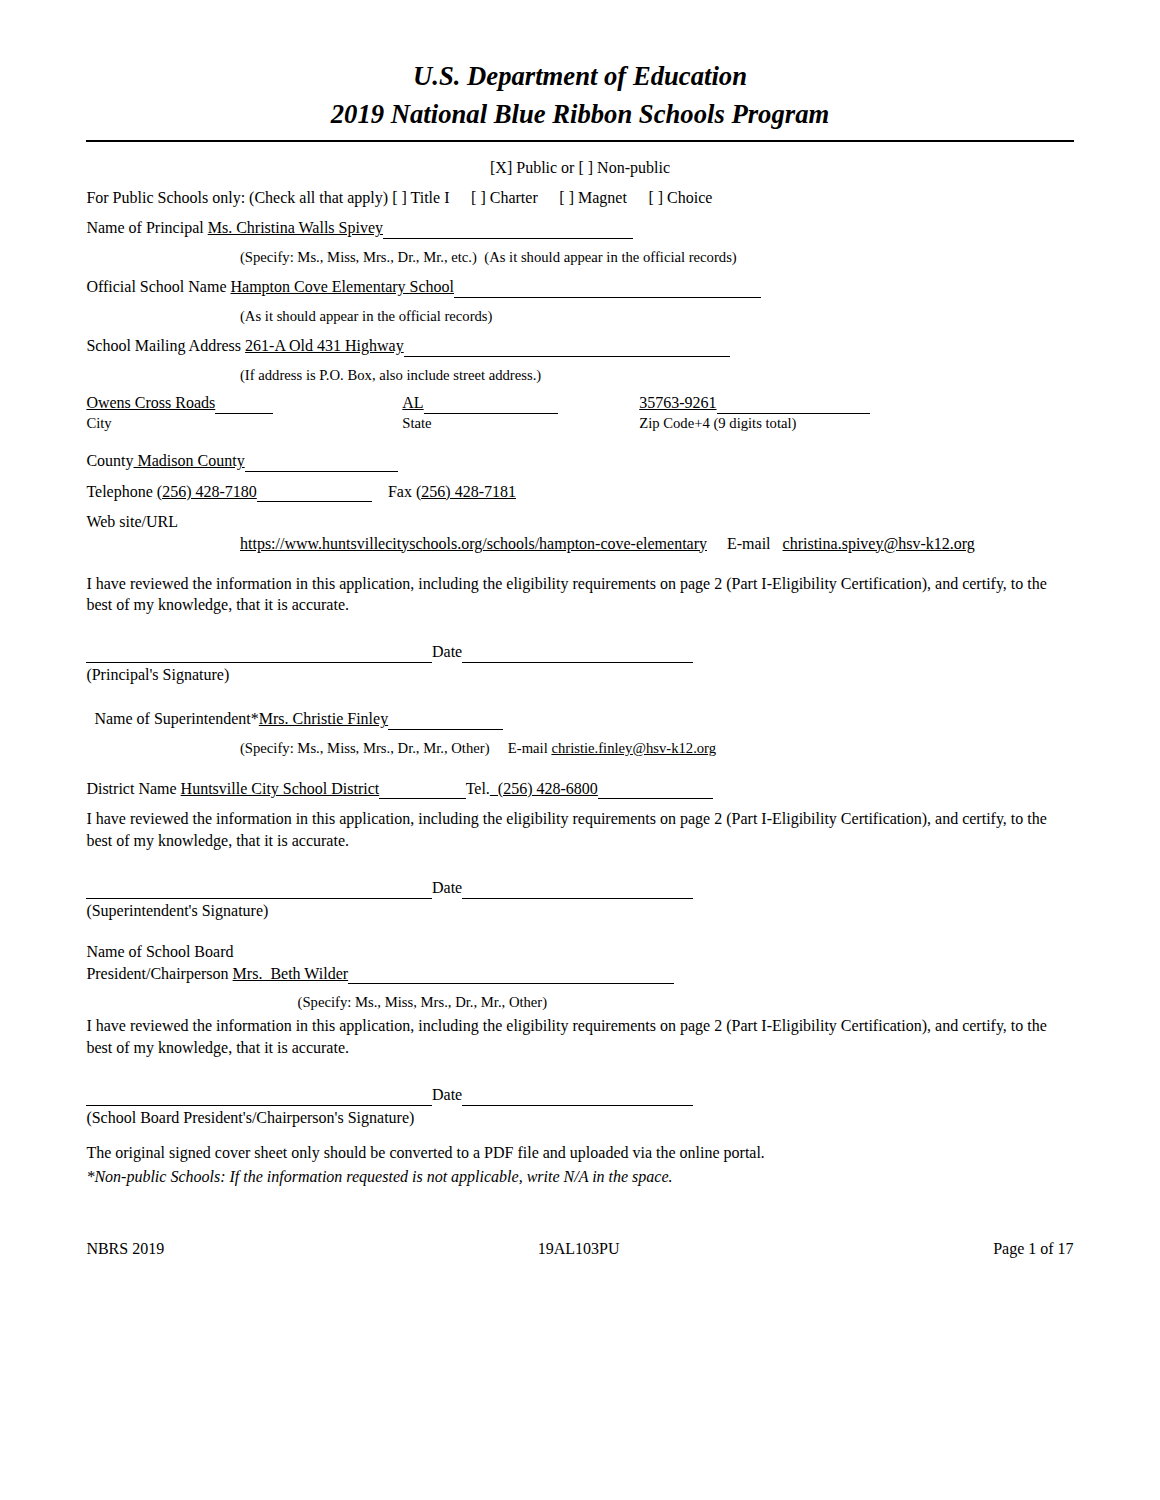U.S. Department of Education
2019 National Blue Ribbon Schools Program
[X] Public or [ ] Non-public
For Public Schools only: (Check all that apply) [ ] Title I [ ] Charter [ ] Magnet [ ] Choice
Name of Principal Ms. Christina Walls Spivey
(Specify: Ms., Miss, Mrs., Dr., Mr., etc.) (As it should appear in the official records)
Official School Name Hampton Cove Elementary School
(As it should appear in the official records)
School Mailing Address 261-A Old 431 Highway
(If address is P.O. Box, also include street address.)
| Owens Cross Roads | AL | 35763-9261 |
| City | State | Zip Code+4 (9 digits total) |
County Madison County
Telephone (256) 428-7180 Fax (256) 428-7181
Web site/URL
https://www.huntsvillecityschools.org/schools/hampton-cove-elementary E-mail christina.spivey@hsv-k12.org
I have reviewed the information in this application, including the eligibility requirements on page 2 (Part I-Eligibility Certification), and certify, to the best of my knowledge, that it is accurate.
Date (Principal's Signature)
Name of Superintendent*Mrs. Christie Finley
(Specify: Ms., Miss, Mrs., Dr., Mr., Other) E-mail christie.finley@hsv-k12.org
District Name Huntsville City School District Tel. (256) 428-6800
I have reviewed the information in this application, including the eligibility requirements on page 2 (Part I-Eligibility Certification), and certify, to the best of my knowledge, that it is accurate.
Date (Superintendent's Signature)
Name of School Board
President/Chairperson Mrs. Beth Wilder
(Specify: Ms., Miss, Mrs., Dr., Mr., Other)
I have reviewed the information in this application, including the eligibility requirements on page 2 (Part I-Eligibility Certification), and certify, to the best of my knowledge, that it is accurate.
Date (School Board President's/Chairperson's Signature)
The original signed cover sheet only should be converted to a PDF file and uploaded via the online portal.
*Non-public Schools: If the information requested is not applicable, write N/A in the space.
NBRS 2019 19AL103PU Page 1 of 17